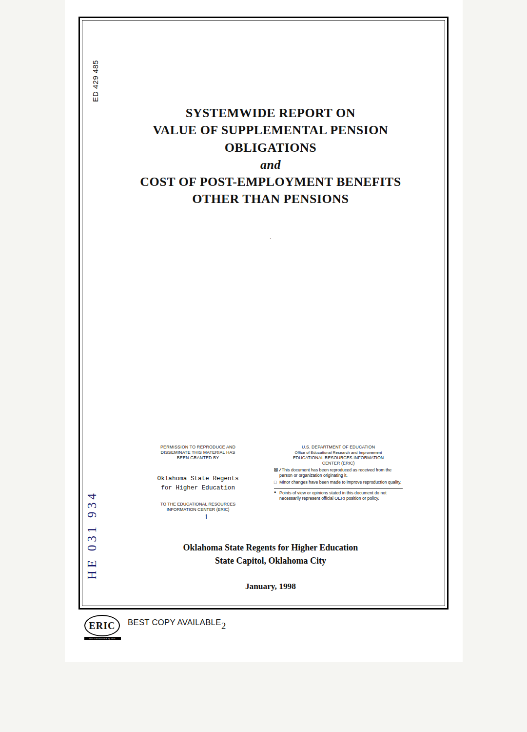ED 429 485
HE 031 934
Systemwide Report on
Value of Supplemental Pension
Obligations
and
Cost of Post-Employment Benefits
Other Than Pensions
.
Permission to reproduce and
disseminate this material has
been granted by
Oklahoma State Regents
for Higher Education
To the educational resources
information center (ERIC)
1
U.S. Department of Education
Office of Educational Research and Improvement
Educational Resources Information
Center (ERIC)
☒ / This document has been reproduced as received from the person or organization originating it.
□ Minor changes have been made to improve reproduction quality.
Points of view or opinions stated in this document do not necessarily represent official OERI position or policy.
Oklahoma State Regents for Higher Education
State Capitol, Oklahoma City
January, 1998
ERIC
Full Text Provided by ERIC
BEST COPY AVAILABLE
2